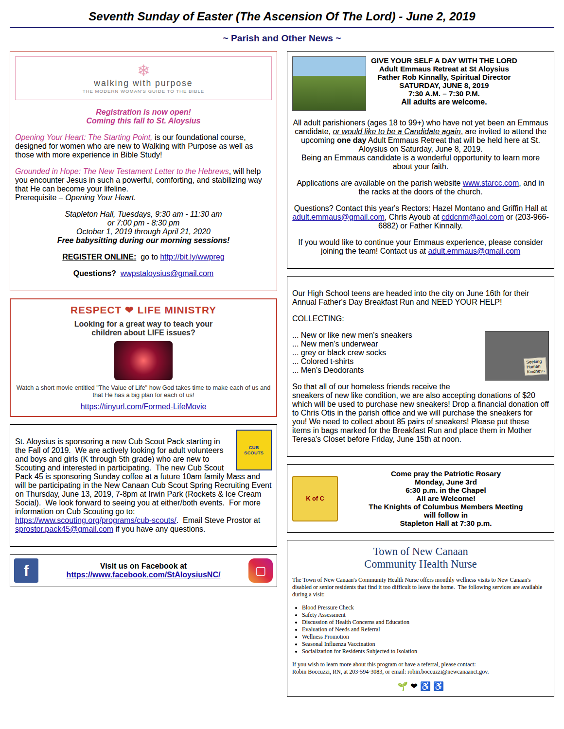Seventh Sunday of Easter (The Ascension Of The Lord) - June 2, 2019
~ Parish and Other News ~
❄
walking with purpose
THE MODERN WOMAN'S GUIDE TO THE BIBLE
Registration is now open!
Coming this fall to St. Aloysius
Opening Your Heart: The Starting Point, is our foundational course, designed for women who are new to Walking with Purpose as well as those with more experience in Bible Study!
Grounded in Hope: The New Testament Letter to the Hebrews, will help you encounter Jesus in such a powerful, comforting, and stabilizing way that He can become your lifeline.
Prerequisite – Opening Your Heart.
Stapleton Hall, Tuesdays, 9:30 am - 11:30 am
or 7:00 pm - 8:30 pm
October 1, 2019 through April 21, 2020
Free babysitting during our morning sessions!
REGISTER ONLINE: go to http://bit.ly/wwpreg
Questions? wwpstaloysius@gmail.com
RESPECT ❤ LIFE MINISTRY
Looking for a great way to teach your
children about LIFE issues?
Watch a short movie entitled "The Value of Life" how God takes time to make each of us and that He has a big plan for each of us!
https://tinyurl.com/Formed-LifeMovie
CUB
SCOUTS
St. Aloysius is sponsoring a new Cub Scout Pack starting in the Fall of 2019. We are actively looking for adult volunteers and boys and girls (K through 5th grade) who are new to Scouting and interested in participating. The new Cub Scout Pack 45 is sponsoring Sunday coffee at a future 10am family Mass and will be participating in the New Canaan Cub Scout Spring Recruiting Event on Thursday, June 13, 2019, 7-8pm at Irwin Park (Rockets & Ice Cream Social). We look forward to seeing you at either/both events. For more information on Cub Scouting go to: https://www.scouting.org/programs/cub-scouts/. Email Steve Prostor at sprostor.pack45@gmail.com if you have any questions.
f
Visit us on Facebook at https://www.facebook.com/StAloysiusNC/
▢
GIVE YOUR SELF A DAY WITH THE LORD
Adult Emmaus Retreat at St Aloysius
Father Rob Kinnally, Spiritual Director
SATURDAY, JUNE 8, 2019
7:30 A.M. – 7:30 P.M.
All adults are welcome.
All adult parishioners (ages 18 to 99+) who have not yet been an Emmaus candidate, or would like to be a Candidate again, are invited to attend the upcoming one day Adult Emmaus Retreat that will be held here at St. Aloysius on Saturday, June 8, 2019.
Being an Emmaus candidate is a wonderful opportunity to learn more about your faith.
Applications are available on the parish website www.starcc.com, and in the racks at the doors of the church.
Questions? Contact this year's Rectors: Hazel Montano and Griffin Hall at adult.emmaus@gmail.com, Chris Ayoub at cddcnm@aol.com or (203-966-6882) or Father Kinnally.
If you would like to continue your Emmaus experience, please consider joining the team! Contact us at adult.emmaus@gmail.com
Our High School teens are headed into the city on June 16th for their Annual Father's Day Breakfast Run and NEED YOUR HELP!
COLLECTING:
Seeking
Human
Kindness
New or like new men's sneakers
New men's underwear
grey or black crew socks
Colored t-shirts
Men's Deodorants
So that all of our homeless friends receive the sneakers of new like condition, we are also accepting donations of $20 which will be used to purchase new sneakers! Drop a financial donation off to Chris Otis in the parish office and we will purchase the sneakers for you! We need to collect about 85 pairs of sneakers! Please put these items in bags marked for the Breakfast Run and place them in Mother Teresa's Closet before Friday, June 15th at noon.
K of C
Come pray the Patriotic Rosary
Monday, June 3rd
6:30 p.m. in the Chapel
All are Welcome!
The Knights of Columbus Members Meeting
will follow in
Stapleton Hall at 7:30 p.m.
Town of New Canaan
Community Health Nurse
The Town of New Canaan's Community Health Nurse offers monthly wellness visits to New Canaan's disabled or senior residents that find it too difficult to leave the home. The following services are available during a visit:
Blood Pressure Check
Safety Assessment
Discussion of Health Concerns and Education
Evaluation of Needs and Referral
Wellness Promotion
Seasonal Influenza Vaccination
Socialization for Residents Subjected to Isolation
If you wish to learn more about this program or have a referral, please contact:
Robin Boccuzzi, RN, at 203-594-3083, or email: robin.boccuzzi@newcanaanct.gov.
🌱 ❤ ♿ ♿